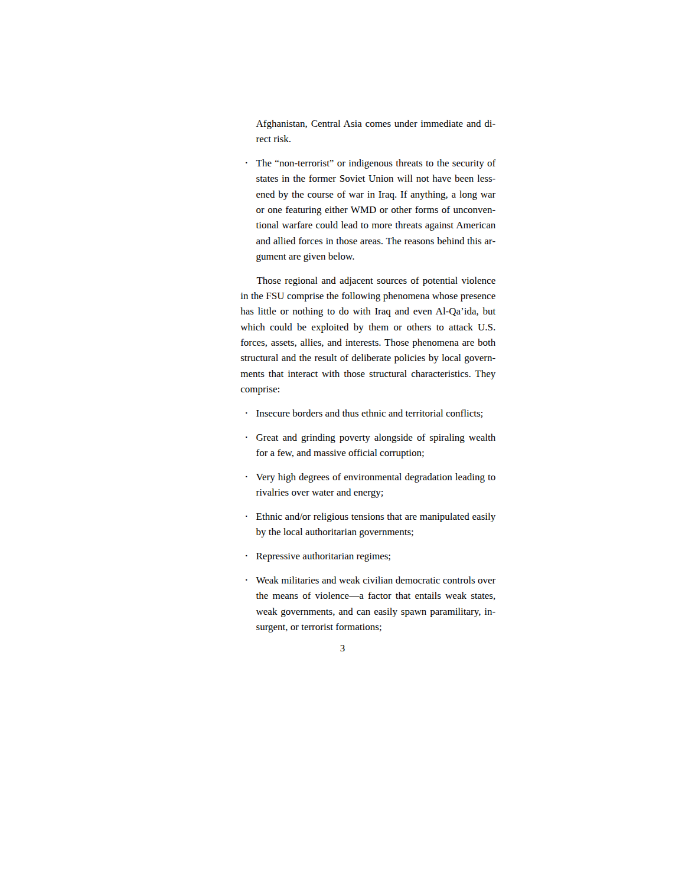Afghanistan, Central Asia comes under immediate and direct risk.
The “non-terrorist” or indigenous threats to the security of states in the former Soviet Union will not have been lessened by the course of war in Iraq. If anything, a long war or one featuring either WMD or other forms of unconventional warfare could lead to more threats against American and allied forces in those areas. The reasons behind this argument are given below.
Those regional and adjacent sources of potential violence in the FSU comprise the following phenomena whose presence has little or nothing to do with Iraq and even Al-Qa’ida, but which could be exploited by them or others to attack U.S. forces, assets, allies, and interests. Those phenomena are both structural and the result of deliberate policies by local governments that interact with those structural characteristics. They comprise:
Insecure borders and thus ethnic and territorial conflicts;
Great and grinding poverty alongside of spiraling wealth for a few, and massive official corruption;
Very high degrees of environmental degradation leading to rivalries over water and energy;
Ethnic and/or religious tensions that are manipulated easily by the local authoritarian governments;
Repressive authoritarian regimes;
Weak militaries and weak civilian democratic controls over the means of violence—a factor that entails weak states, weak governments, and can easily spawn paramilitary, insurgent, or terrorist formations;
3